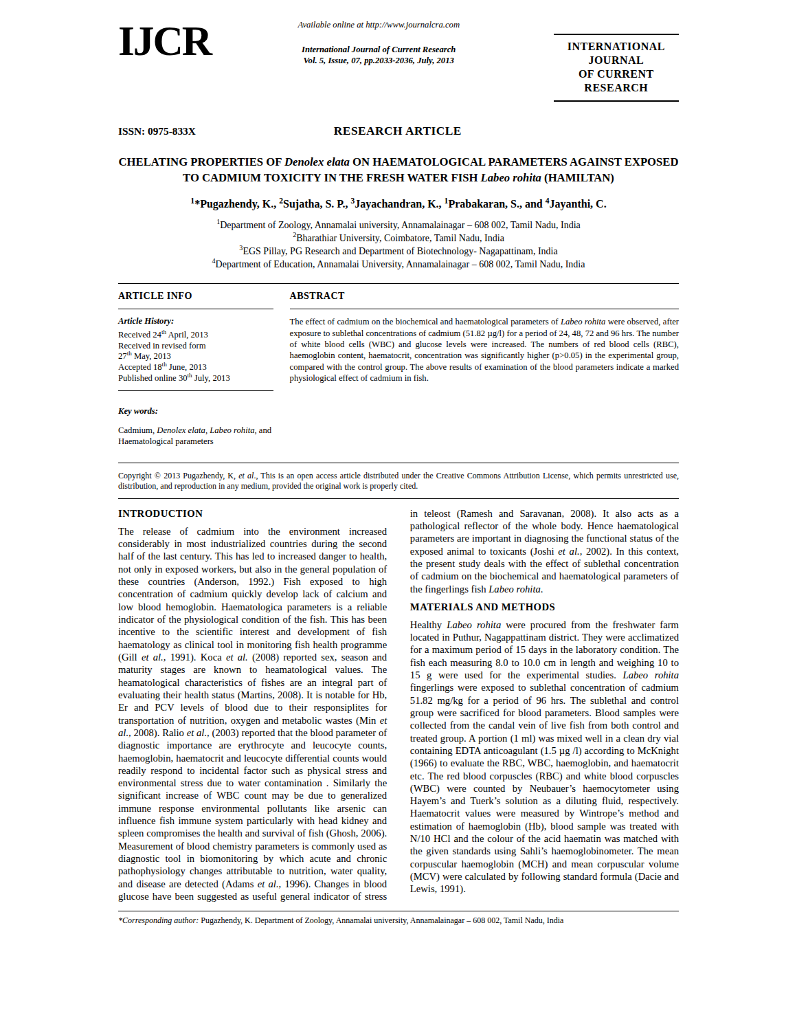IJCR
Available online at http://www.journalcra.com
International Journal of Current Research
Vol. 5, Issue, 07, pp.2033-2036, July, 2013
INTERNATIONAL JOURNAL
OF CURRENT RESEARCH
ISSN: 0975-833X
RESEARCH ARTICLE
CHELATING PROPERTIES OF Denolex elata ON HAEMATOLOGICAL PARAMETERS AGAINST EXPOSED TO CADMIUM TOXICITY IN THE FRESH WATER FISH Labeo rohita (HAMILTAN)
1*Pugazhendy, K., 2Sujatha, S. P., 3Jayachandran, K., 1Prabakaran, S., and 4Jayanthi, C.
1Department of Zoology, Annamalai university, Annamalainagar – 608 002, Tamil Nadu, India
2Bharathiar University, Coimbatore, Tamil Nadu, India
3EGS Pillay, PG Research and Department of Biotechnology- Nagapattinam, India
4Department of Education, Annamalai University, Annamalainagar – 608 002, Tamil Nadu, India
ARTICLE INFO
Article History:
Received 24th April, 2013
Received in revised form
27th May, 2013
Accepted 18th June, 2013
Published online 30th July, 2013
Key words:
Cadmium, Denolex elata, Labeo rohita, and Haematological parameters
ABSTRACT
The effect of cadmium on the biochemical and haematological parameters of Labeo rohita were observed, after exposure to sublethal concentrations of cadmium (51.82 µg/l) for a period of 24, 48, 72 and 96 hrs. The number of white blood cells (WBC) and glucose levels were increased. The numbers of red blood cells (RBC), haemoglobin content, haematocrit, concentration was significantly higher (p>0.05) in the experimental group, compared with the control group. The above results of examination of the blood parameters indicate a marked physiological effect of cadmium in fish.
Copyright © 2013 Pugazhendy, K, et al., This is an open access article distributed under the Creative Commons Attribution License, which permits unrestricted use, distribution, and reproduction in any medium, provided the original work is properly cited.
INTRODUCTION
The release of cadmium into the environment increased considerably in most industrialized countries during the second half of the last century. This has led to increased danger to health, not only in exposed workers, but also in the general population of these countries (Anderson, 1992.) Fish exposed to high concentration of cadmium quickly develop lack of calcium and low blood hemoglobin. Haematologica parameters is a reliable indicator of the physiological condition of the fish. This has been incentive to the scientific interest and development of fish haematology as clinical tool in monitoring fish health programme (Gill et al., 1991). Koca et al. (2008) reported sex, season and maturity stages are known to heamatological values. The heamatological characteristics of fishes are an integral part of evaluating their health status (Martins, 2008). It is notable for Hb, Er and PCV levels of blood due to their responsiplites for transportation of nutrition, oxygen and metabolic wastes (Min et al., 2008). Ralio et al., (2003) reported that the blood parameter of diagnostic importance are erythrocyte and leucocyte counts, haemoglobin, haematocrit and leucocyte differential counts would readily respond to incidental factor such as physical stress and environmental stress due to water contamination . Similarly the significant increase of WBC count may be due to generalized immune response environmental pollutants like arsenic can influence fish immune system particularly with head kidney and spleen compromises the health and survival of fish (Ghosh, 2006). Measurement of blood chemistry parameters is commonly used as diagnostic tool in biomonitoring by which acute and chronic pathophysiology changes attributable to nutrition, water quality, and disease are detected (Adams et al., 1996). Changes in blood glucose have been suggested as useful general indicator of stress in teleost (Ramesh and Saravanan, 2008). It also acts as a pathological reflector of the whole body. Hence haematological parameters are important in diagnosing the functional status of the exposed animal to toxicants (Joshi et al., 2002). In this context, the present study deals with the effect of sublethal concentration of cadmium on the biochemical and haematological parameters of the fingerlings fish Labeo rohita.
MATERIALS AND METHODS
Healthy Labeo rohita were procured from the freshwater farm located in Puthur, Nagappattinam district. They were acclimatized for a maximum period of 15 days in the laboratory condition. The fish each measuring 8.0 to 10.0 cm in length and weighing 10 to 15 g were used for the experimental studies. Labeo rohita fingerlings were exposed to sublethal concentration of cadmium 51.82 mg/kg for a period of 96 hrs. The sublethal and control group were sacrificed for blood parameters. Blood samples were collected from the candal vein of live fish from both control and treated group. A portion (1 ml) was mixed well in a clean dry vial containing EDTA anticoagulant (1.5 µg /l) according to McKnight (1966) to evaluate the RBC, WBC, haemoglobin, and haematocrit etc. The red blood corpuscles (RBC) and white blood corpuscles (WBC) were counted by Neubauer’s haemocytometer using Hayem’s and Tuerk’s solution as a diluting fluid, respectively. Haematocrit values were measured by Wintrope’s method and estimation of haemoglobin (Hb), blood sample was treated with N/10 HCl and the colour of the acid haematin was matched with the given standards using Sahli’s haemoglobinometer. The mean corpuscular haemoglobin (MCH) and mean corpuscular volume (MCV) were calculated by following standard formula (Dacie and Lewis, 1991).
*Corresponding author: Pugazhendy, K. Department of Zoology, Annamalai university, Annamalainagar – 608 002, Tamil Nadu, India